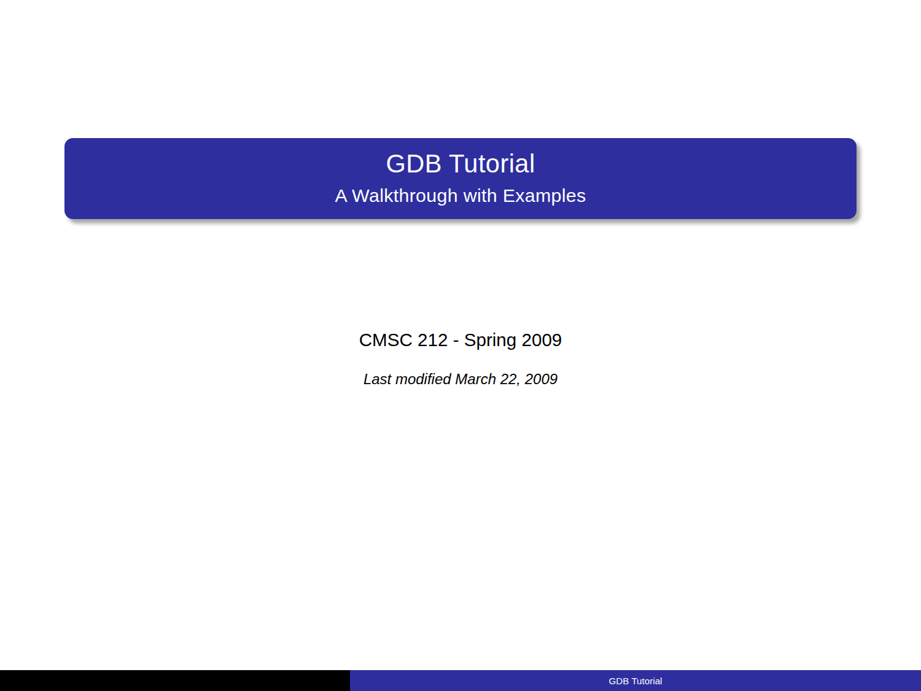GDB Tutorial
A Walkthrough with Examples
CMSC 212 - Spring 2009
Last modified March 22, 2009
GDB Tutorial